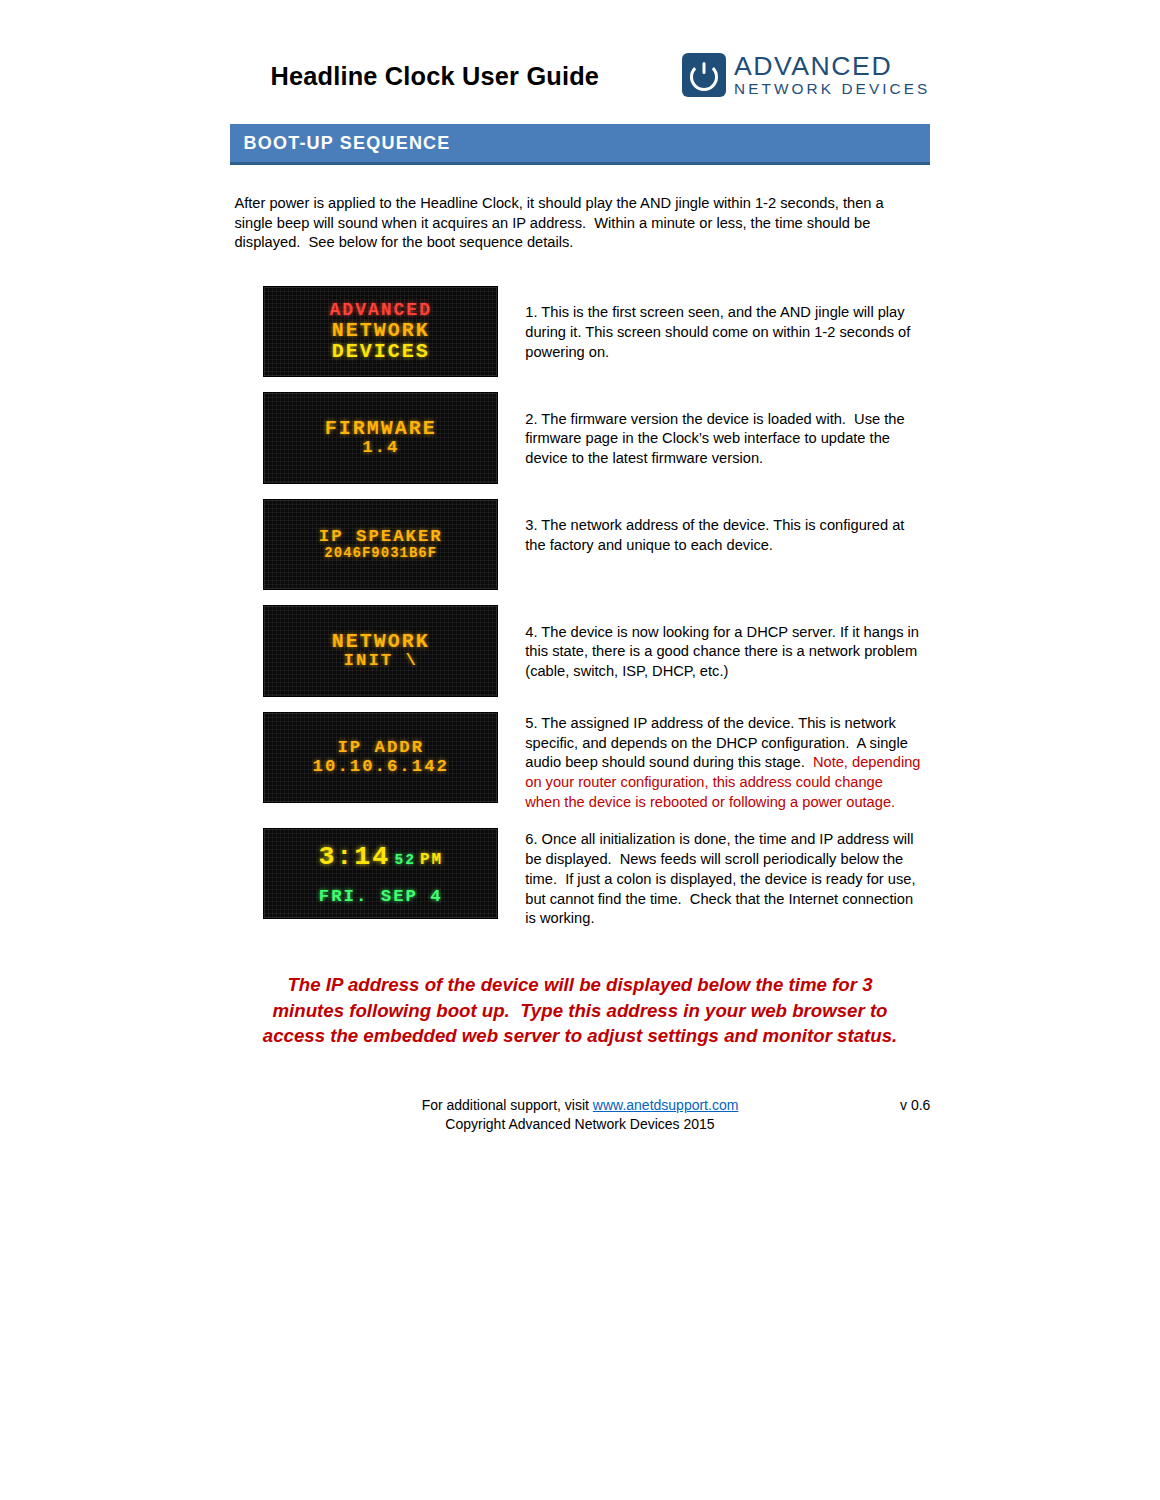Headline Clock User Guide
ADVANCED
NETWORK DEVICES
BOOT-UP SEQUENCE
After power is applied to the Headline Clock, it should play the AND jingle within 1-2 seconds, then a single beep will sound when it acquires an IP address. Within a minute or less, the time should be displayed. See below for the boot sequence details.
ADVANCED
NETWORK
DEVICES
1. This is the first screen seen, and the AND jingle will play during it. This screen should come on within 1-2 seconds of powering on.
FIRMWARE
1.4
2. The firmware version the device is loaded with. Use the firmware page in the Clock’s web interface to update the device to the latest firmware version.
IP SPEAKER
2046F9031B6F
3. The network address of the device. This is configured at the factory and unique to each device.
NETWORK
INIT \
4. The device is now looking for a DHCP server. If it hangs in this state, there is a good chance there is a network problem (cable, switch, ISP, DHCP, etc.)
IP ADDR
10.10.6.142
5. The assigned IP address of the device. This is network specific, and depends on the DHCP configuration. A single audio beep should sound during this stage. Note, depending on your router configuration, this address could change when the device is rebooted or following a power outage.
3:1452 PM
FRI. SEP 4
6. Once all initialization is done, the time and IP address will be displayed. News feeds will scroll periodically below the time. If just a colon is displayed, the device is ready for use, but cannot find the time. Check that the Internet connection is working.
The IP address of the device will be displayed below the time for 3 minutes following boot up. Type this address in your web browser to access the embedded web server to adjust settings and monitor status.
For additional support, visit www.anetdsupport.com
Copyright Advanced Network Devices 2015
v 0.6